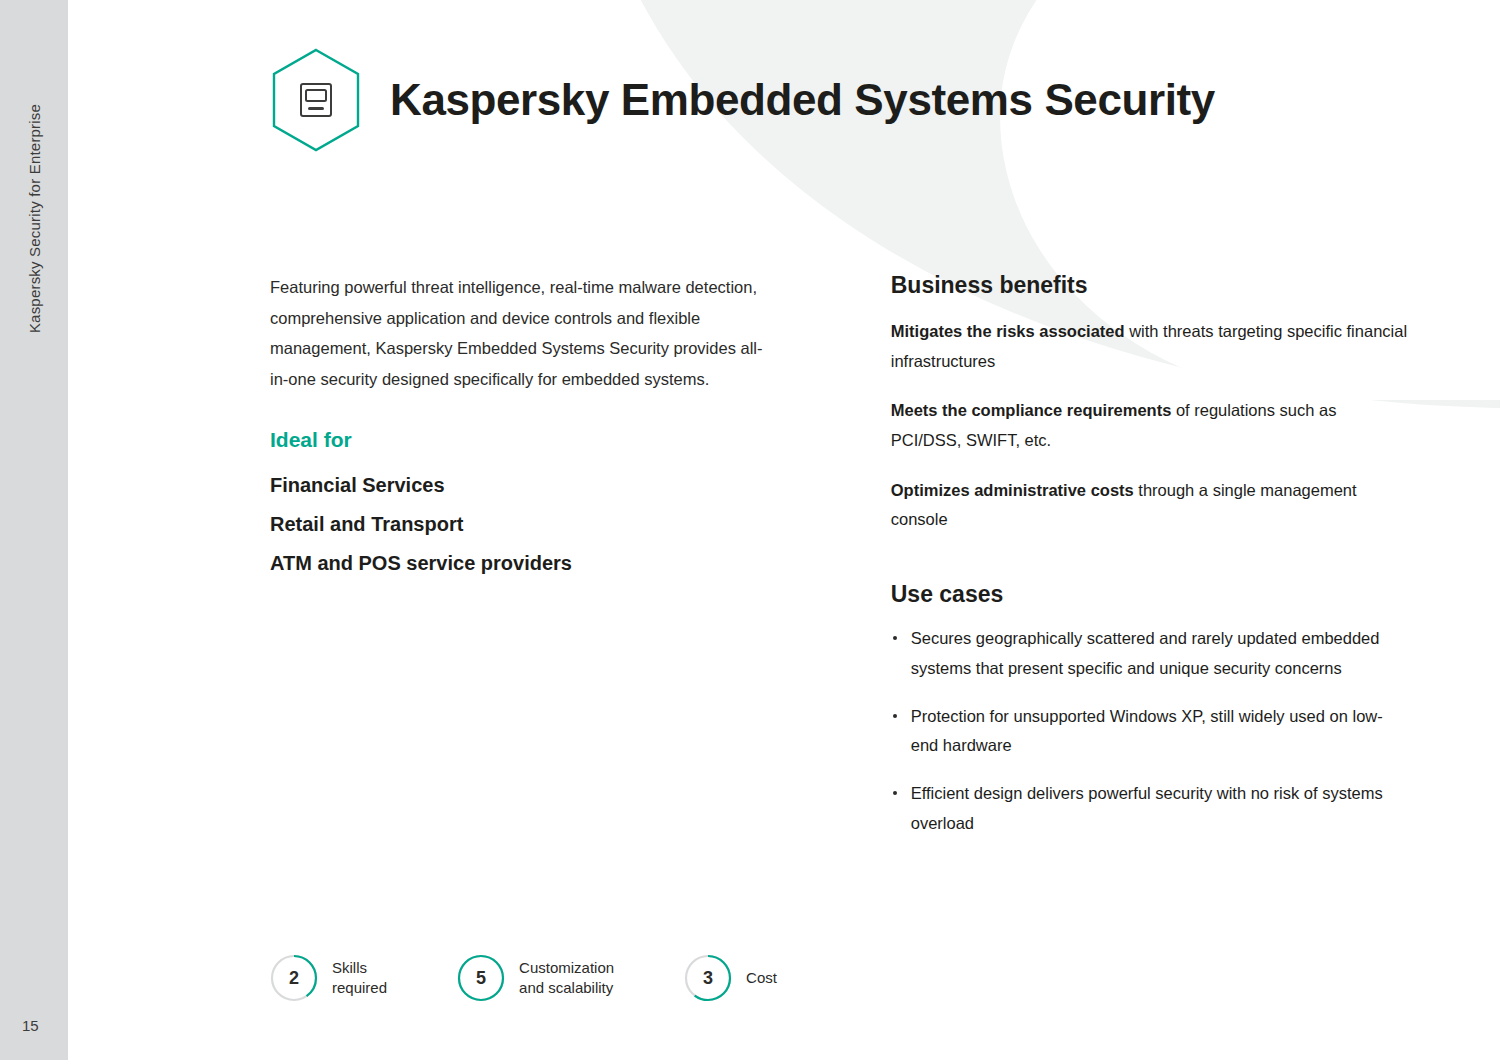Kaspersky Security for Enterprise
15
Kaspersky Embedded Systems Security
Featuring powerful threat intelligence, real-time malware detection, comprehensive application and device controls and flexible management, Kaspersky Embedded Systems Security provides all-in-one security designed specifically for embedded systems.
Ideal for
Financial Services
Retail and Transport
ATM and POS service providers
Business benefits
Mitigates the risks associated with threats targeting specific financial infrastructures
Meets the compliance requirements of regulations such as PCI/DSS, SWIFT, etc.
Optimizes administrative costs through a single management console
Use cases
Secures geographically scattered and rarely updated embedded systems that present specific and unique security concerns
Protection for unsupported Windows XP, still widely used on low-end hardware
Efficient design delivers powerful security with no risk of systems overload
2
Skills
required
5
Customization
and scalability
3
Cost